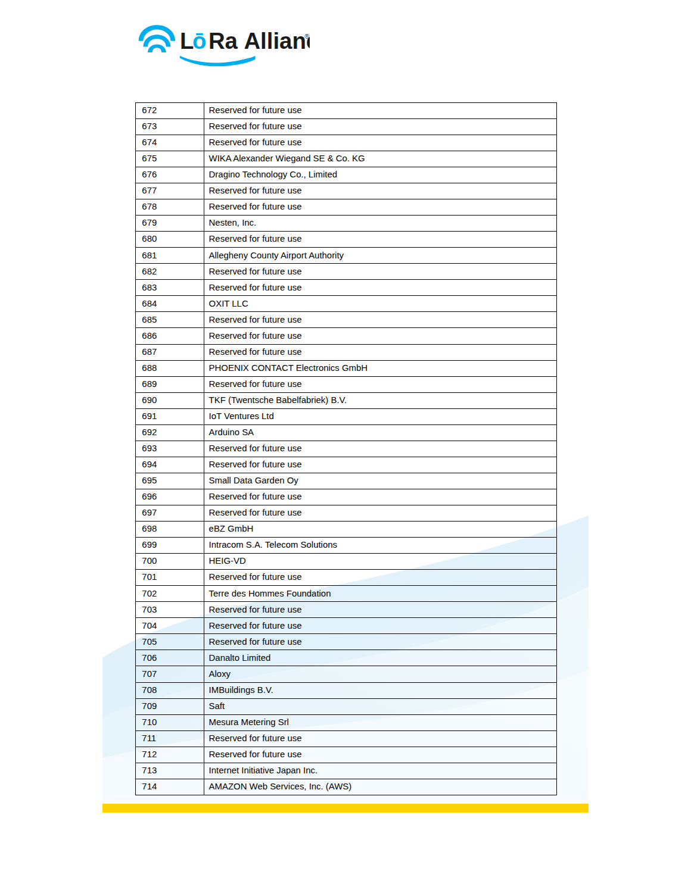L ō Ra Alliance ®
| 672 | Reserved for future use |
| 673 | Reserved for future use |
| 674 | Reserved for future use |
| 675 | WIKA Alexander Wiegand SE & Co. KG |
| 676 | Dragino Technology Co., Limited |
| 677 | Reserved for future use |
| 678 | Reserved for future use |
| 679 | Nesten, Inc. |
| 680 | Reserved for future use |
| 681 | Allegheny County Airport Authority |
| 682 | Reserved for future use |
| 683 | Reserved for future use |
| 684 | OXIT LLC |
| 685 | Reserved for future use |
| 686 | Reserved for future use |
| 687 | Reserved for future use |
| 688 | PHOENIX CONTACT Electronics GmbH |
| 689 | Reserved for future use |
| 690 | TKF (Twentsche Babelfabriek) B.V. |
| 691 | IoT Ventures Ltd |
| 692 | Arduino SA |
| 693 | Reserved for future use |
| 694 | Reserved for future use |
| 695 | Small Data Garden Oy |
| 696 | Reserved for future use |
| 697 | Reserved for future use |
| 698 | eBZ GmbH |
| 699 | Intracom S.A. Telecom Solutions |
| 700 | HEIG-VD |
| 701 | Reserved for future use |
| 702 | Terre des Hommes Foundation |
| 703 | Reserved for future use |
| 704 | Reserved for future use |
| 705 | Reserved for future use |
| 706 | Danalto Limited |
| 707 | Aloxy |
| 708 | IMBuildings B.V. |
| 709 | Saft |
| 710 | Mesura Metering Srl |
| 711 | Reserved for future use |
| 712 | Reserved for future use |
| 713 | Internet Initiative Japan Inc. |
| 714 | AMAZON Web Services, Inc. (AWS) |